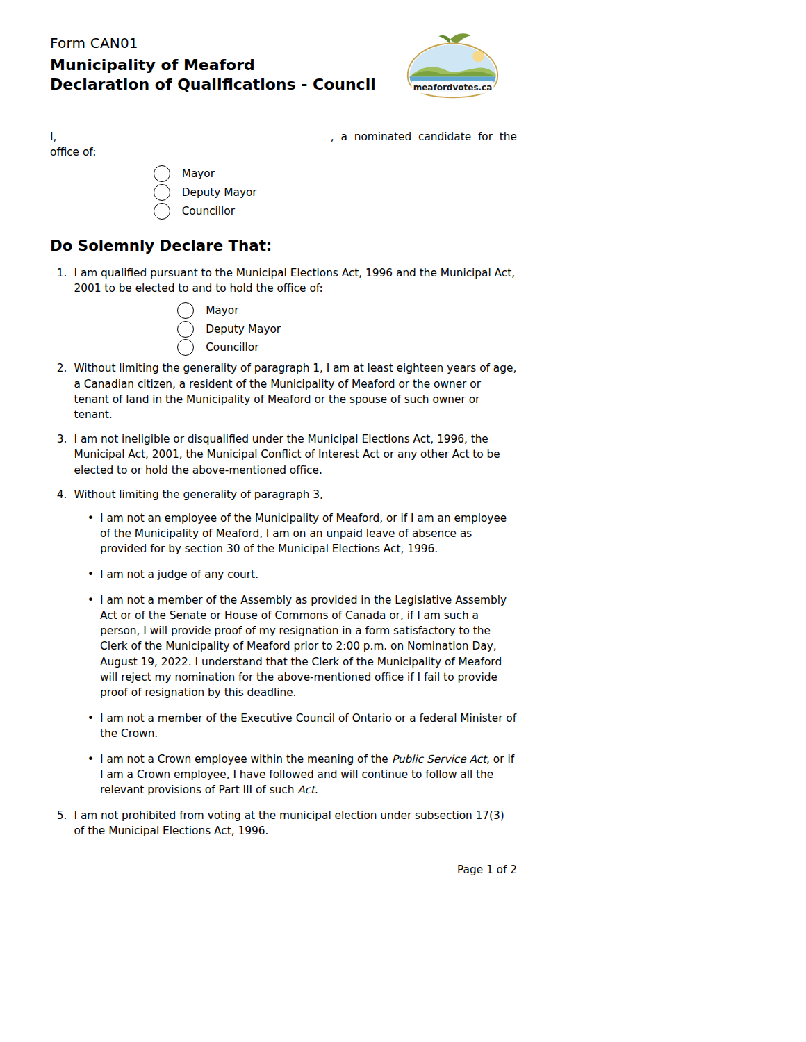Form CAN01
Municipality of Meaford
Declaration of Qualifications - Council
meafordvotes.ca
I, , a nominated candidate for the office of:
Mayor
Deputy Mayor
Councillor
Do Solemnly Declare That:
I am qualified pursuant to the Municipal Elections Act, 1996 and the Municipal Act, 2001 to be elected to and to hold the office of:
Mayor
Deputy Mayor
Councillor
Without limiting the generality of paragraph 1, I am at least eighteen years of age, a Canadian citizen, a resident of the Municipality of Meaford or the owner or tenant of land in the Municipality of Meaford or the spouse of such owner or tenant.
I am not ineligible or disqualified under the Municipal Elections Act, 1996, the Municipal Act, 2001, the Municipal Conflict of Interest Act or any other Act to be elected to or hold the above-mentioned office.
Without limiting the generality of paragraph 3,
I am not an employee of the Municipality of Meaford, or if I am an employee of the Municipality of Meaford, I am on an unpaid leave of absence as provided for by section 30 of the Municipal Elections Act, 1996.
I am not a judge of any court.
I am not a member of the Assembly as provided in the Legislative Assembly Act or of the Senate or House of Commons of Canada or, if I am such a person, I will provide proof of my resignation in a form satisfactory to the Clerk of the Municipality of Meaford prior to 2:00 p.m. on Nomination Day, August 19, 2022. I understand that the Clerk of the Municipality of Meaford will reject my nomination for the above-mentioned office if I fail to provide proof of resignation by this deadline.
I am not a member of the Executive Council of Ontario or a federal Minister of the Crown.
I am not a Crown employee within the meaning of the Public Service Act, or if I am a Crown employee, I have followed and will continue to follow all the relevant provisions of Part III of such Act.
I am not prohibited from voting at the municipal election under subsection 17(3) of the Municipal Elections Act, 1996.
Page 1 of 2